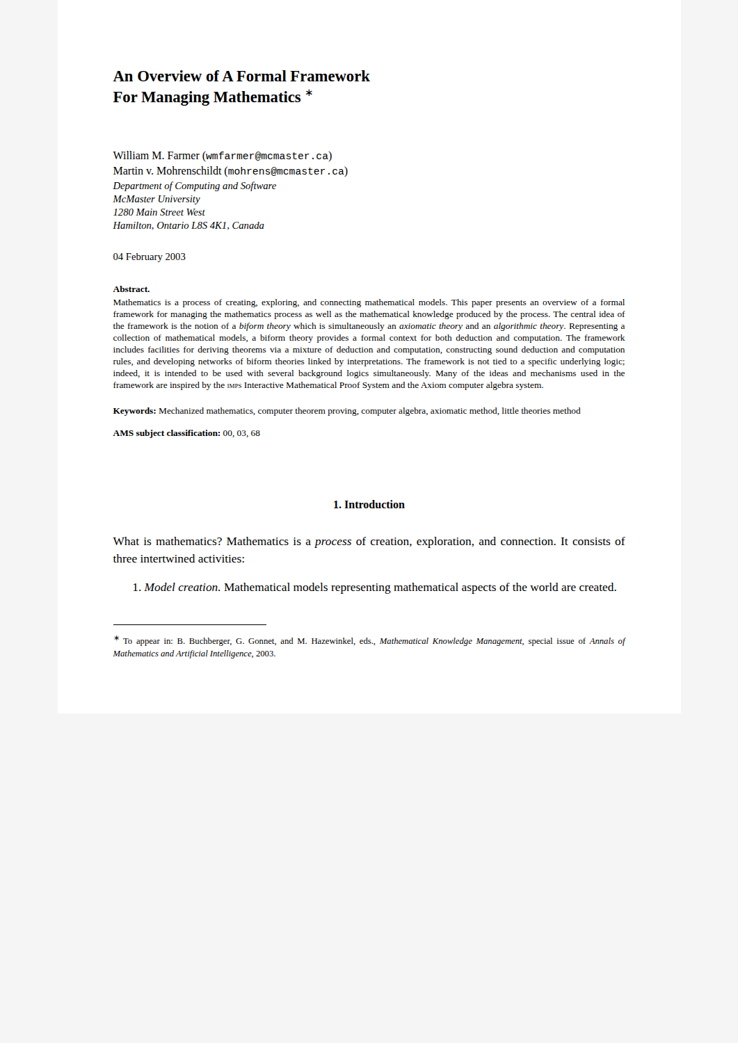An Overview of A Formal Framework
For Managing Mathematics ∗
William M. Farmer (wmfarmer@mcmaster.ca)
Martin v. Mohrenschildt (mohrens@mcmaster.ca)
Department of Computing and Software
McMaster University
1280 Main Street West
Hamilton, Ontario L8S 4K1, Canada
04 February 2003
Abstract.
Mathematics is a process of creating, exploring, and connecting mathematical models. This paper presents an overview of a formal framework for managing the mathematics process as well as the mathematical knowledge produced by the process. The central idea of the framework is the notion of a biform theory which is simultaneously an axiomatic theory and an algorithmic theory. Representing a collection of mathematical models, a biform theory provides a formal context for both deduction and computation. The framework includes facilities for deriving theorems via a mixture of deduction and computation, constructing sound deduction and computation rules, and developing networks of biform theories linked by interpretations. The framework is not tied to a specific underlying logic; indeed, it is intended to be used with several background logics simultaneously. Many of the ideas and mechanisms used in the framework are inspired by the imps Interactive Mathematical Proof System and the Axiom computer algebra system.
Keywords: Mechanized mathematics, computer theorem proving, computer algebra, axiomatic method, little theories method
AMS subject classification: 00, 03, 68
1. Introduction
What is mathematics? Mathematics is a process of creation, exploration, and connection. It consists of three intertwined activities:
Model creation. Mathematical models representing mathematical aspects of the world are created.
∗ To appear in: B. Buchberger, G. Gonnet, and M. Hazewinkel, eds., Mathematical Knowledge Management, special issue of Annals of Mathematics and Artificial Intelligence, 2003.